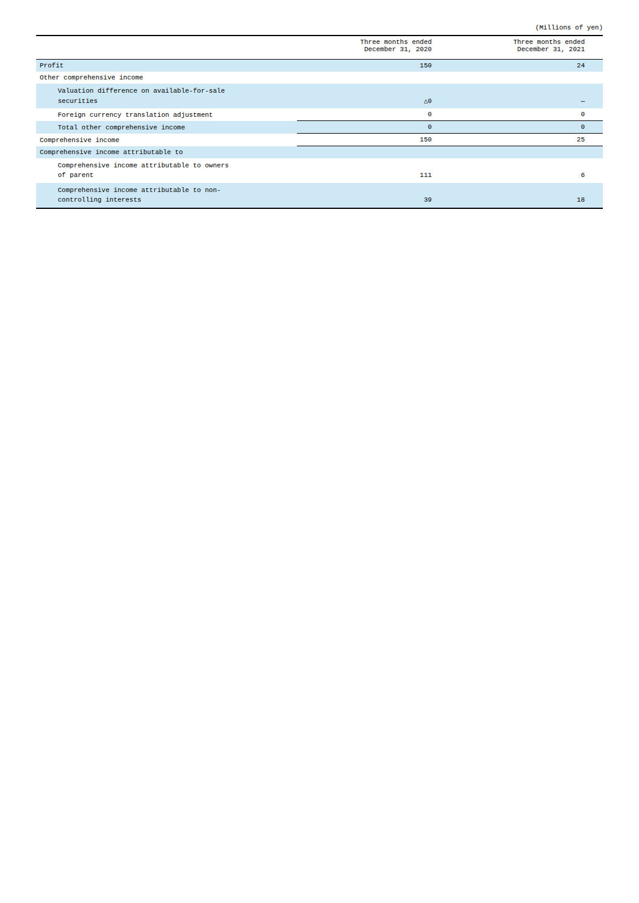(Millions of yen)
| | Three months ended December 31, 2020 | Three months ended December 31, 2021 |
| --- | --- | --- |
| Profit | 150 | 24 |
| Other comprehensive income | | |
| Valuation difference on available-for-sale securities | △0 | — |
| Foreign currency translation adjustment | 0 | 0 |
| Total other comprehensive income | 0 | 0 |
| Comprehensive income | 150 | 25 |
| Comprehensive income attributable to | | |
| Comprehensive income attributable to owners of parent | 111 | 6 |
| Comprehensive income attributable to non- controlling interests | 39 | 18 |